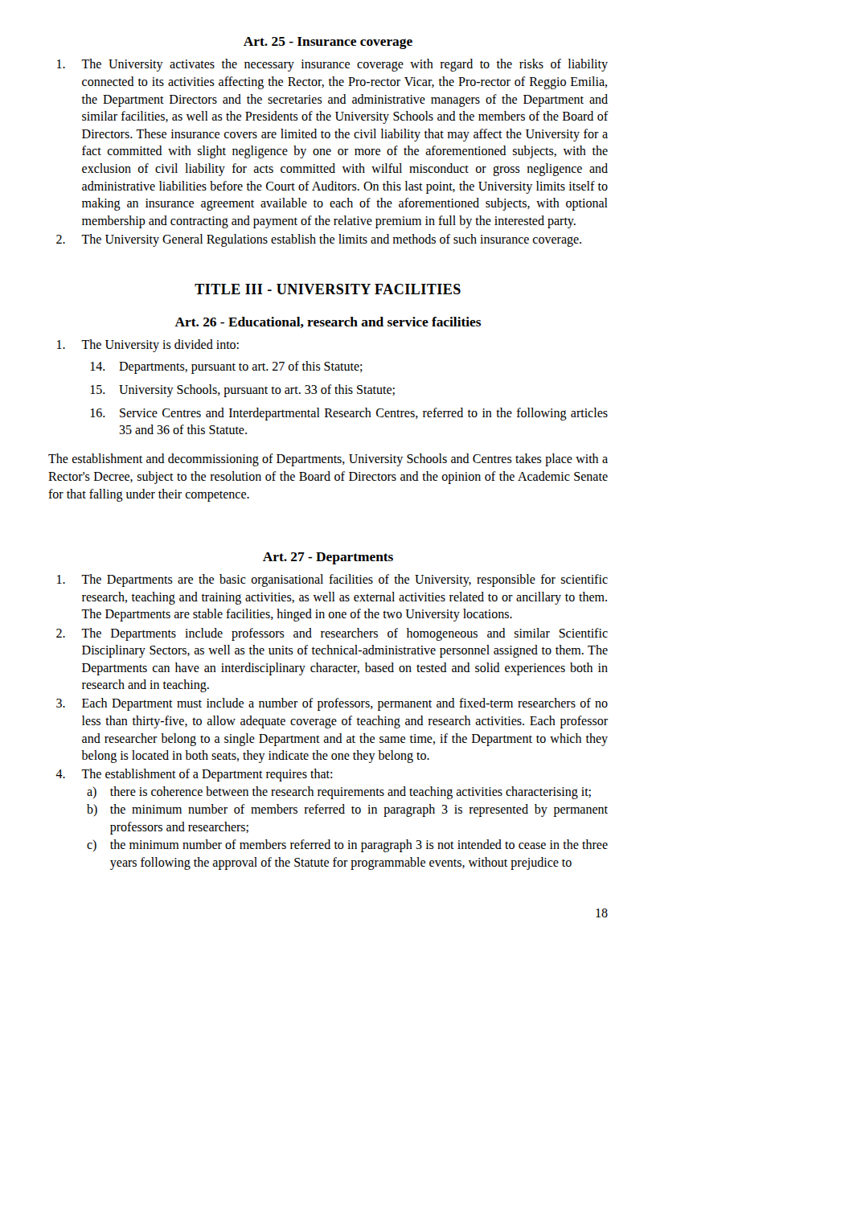Art. 25 - Insurance coverage
The University activates the necessary insurance coverage with regard to the risks of liability connected to its activities affecting the Rector, the Pro-rector Vicar, the Pro-rector of Reggio Emilia, the Department Directors and the secretaries and administrative managers of the Department and similar facilities, as well as the Presidents of the University Schools and the members of the Board of Directors. These insurance covers are limited to the civil liability that may affect the University for a fact committed with slight negligence by one or more of the aforementioned subjects, with the exclusion of civil liability for acts committed with wilful misconduct or gross negligence and administrative liabilities before the Court of Auditors. On this last point, the University limits itself to making an insurance agreement available to each of the aforementioned subjects, with optional membership and contracting and payment of the relative premium in full by the interested party.
The University General Regulations establish the limits and methods of such insurance coverage.
TITLE III - UNIVERSITY FACILITIES
Art. 26 - Educational, research and service facilities
The University is divided into:
14. Departments, pursuant to art. 27 of this Statute;
15. University Schools, pursuant to art. 33 of this Statute;
16. Service Centres and Interdepartmental Research Centres, referred to in the following articles 35 and 36 of this Statute.
The establishment and decommissioning of Departments, University Schools and Centres takes place with a Rector's Decree, subject to the resolution of the Board of Directors and the opinion of the Academic Senate for that falling under their competence.
Art. 27 - Departments
The Departments are the basic organisational facilities of the University, responsible for scientific research, teaching and training activities, as well as external activities related to or ancillary to them. The Departments are stable facilities, hinged in one of the two University locations.
The Departments include professors and researchers of homogeneous and similar Scientific Disciplinary Sectors, as well as the units of technical-administrative personnel assigned to them. The Departments can have an interdisciplinary character, based on tested and solid experiences both in research and in teaching.
Each Department must include a number of professors, permanent and fixed-term researchers of no less than thirty-five, to allow adequate coverage of teaching and research activities. Each professor and researcher belong to a single Department and at the same time, if the Department to which they belong is located in both seats, they indicate the one they belong to.
The establishment of a Department requires that:
a) there is coherence between the research requirements and teaching activities characterising it;
b) the minimum number of members referred to in paragraph 3 is represented by permanent professors and researchers;
c) the minimum number of members referred to in paragraph 3 is not intended to cease in the three years following the approval of the Statute for programmable events, without prejudice to
18